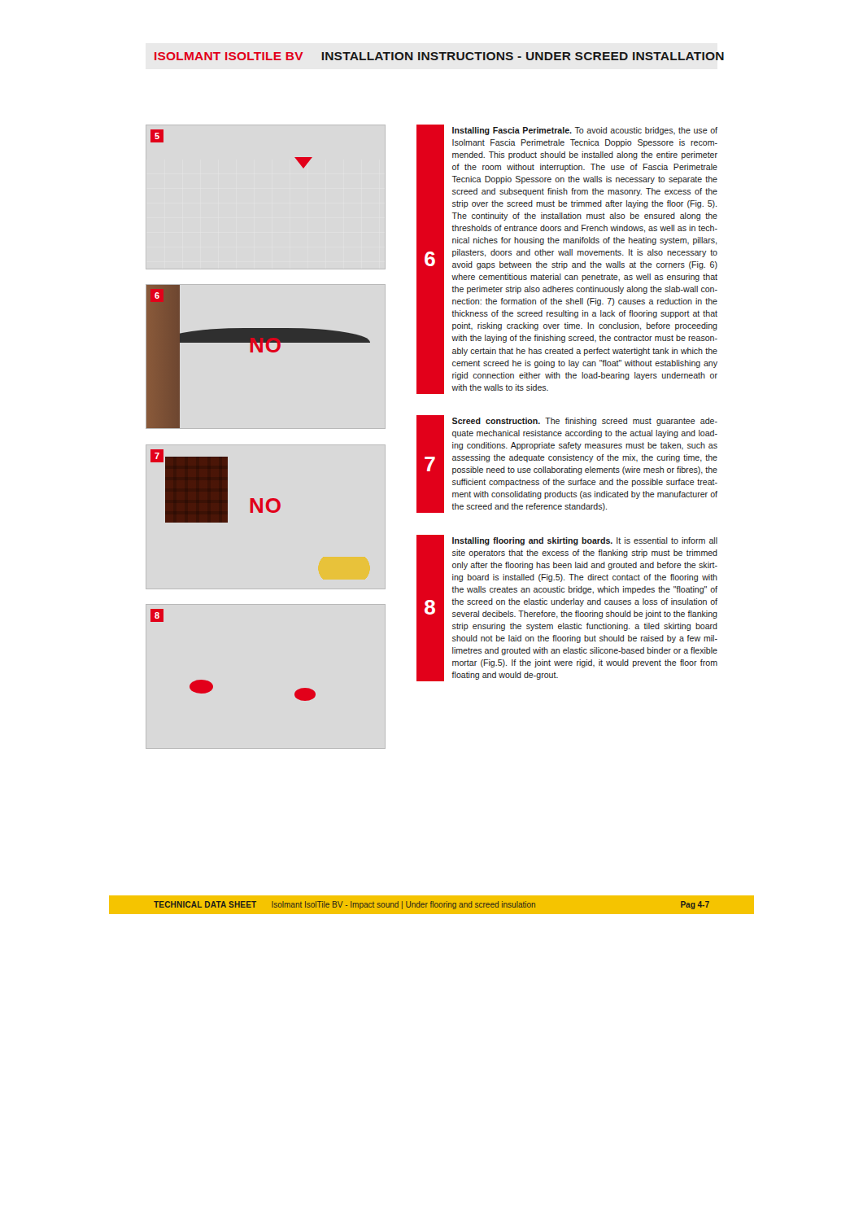ISOLMANT ISOLTILE BV
INSTALLATION INSTRUCTIONS - UNDER SCREED INSTALLATION
5
6 NO
7 NO
8
6
Installing Fascia Perimetrale. To avoid acoustic bridges, the use of Isolmant Fascia Perimetrale Tecnica Doppio Spessore is recommended. This product should be installed along the entire perimeter of the room without interruption. The use of Fascia Perimetrale Tecnica Doppio Spessore on the walls is necessary to separate the screed and subsequent finish from the masonry. The excess of the strip over the screed must be trimmed after laying the floor (Fig. 5). The continuity of the installation must also be ensured along the thresholds of entrance doors and French windows, as well as in technical niches for housing the manifolds of the heating system, pillars, pilasters, doors and other wall movements. It is also necessary to avoid gaps between the strip and the walls at the corners (Fig. 6) where cementitious material can penetrate, as well as ensuring that the perimeter strip also adheres continuously along the slab-wall connection: the formation of the shell (Fig. 7) causes a reduction in the thickness of the screed resulting in a lack of flooring support at that point, risking cracking over time. In conclusion, before proceeding with the laying of the finishing screed, the contractor must be reasonably certain that he has created a perfect watertight tank in which the cement screed he is going to lay can "float" without establishing any rigid connection either with the load-bearing layers underneath or with the walls to its sides.
7
Screed construction. The finishing screed must guarantee adequate mechanical resistance according to the actual laying and loading conditions. Appropriate safety measures must be taken, such as assessing the adequate consistency of the mix, the curing time, the possible need to use collaborating elements (wire mesh or fibres), the sufficient compactness of the surface and the possible surface treatment with consolidating products (as indicated by the manufacturer of the screed and the reference standards).
8
Installing flooring and skirting boards. It is essential to inform all site operators that the excess of the flanking strip must be trimmed only after the flooring has been laid and grouted and before the skirting board is installed (Fig.5). The direct contact of the flooring with the walls creates an acoustic bridge, which impedes the "floating" of the screed on the elastic underlay and causes a loss of insulation of several decibels. Therefore, the flooring should be joint to the flanking strip ensuring the system elastic functioning. a tiled skirting board should not be laid on the flooring but should be raised by a few millimetres and grouted with an elastic silicone-based binder or a flexible mortar (Fig.5). If the joint were rigid, it would prevent the floor from floating and would de-grout.
TECHNICAL DATA SHEET
Isolmant IsolTile BV - Impact sound | Under flooring and screed insulation
Pag 4-7